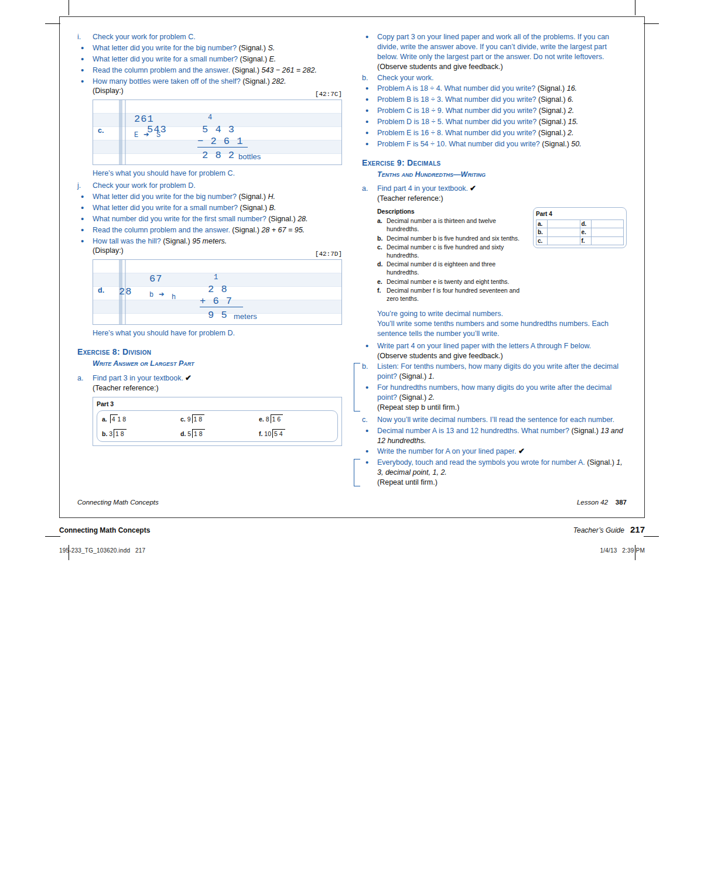i. Check your work for problem C.
What letter did you write for the big number? (Signal.) S.
What letter did you write for a small number? (Signal.) E.
Read the column problem and the answer. (Signal.) 543 − 261 = 282.
How many bottles were taken off of the shelf? (Signal.) 282.
(Display:)
[42:7C]
c. 261 543 E ➔ S 4 5 4 3 − 2 6 1 2 8 2 bottles
Here’s what you should have for problem C.
j. Check your work for problem D.
What letter did you write for the big number? (Signal.) H.
What letter did you write for a small number? (Signal.) B.
What number did you write for the first small number? (Signal.) 28.
Read the column problem and the answer. (Signal.) 28 + 67 = 95.
How tall was the hill? (Signal.) 95 meters.
(Display:)
[42:7D]
d. 67 28 b ➔ h 1 2 8 + 6 7 9 5 meters
Here’s what you should have for problem D.
Exercise 8: Division
Write Answer or Largest Part
a. Find part 3 in your textbook. ✔
(Teacher reference:)
Part 3
a. 41 8
c. 91 8
e. 81 6
b. 31 8
d. 51 8
f. 105 4
Copy part 3 on your lined paper and work all of the problems. If you can divide, write the answer above. If you can’t divide, write the largest part below. Write only the largest part or the answer. Do not write leftovers.
(Observe students and give feedback.)
b. Check your work.
Problem A is 18 ÷ 4. What number did you write? (Signal.) 16.
Problem B is 18 ÷ 3. What number did you write? (Signal.) 6.
Problem C is 18 ÷ 9. What number did you write? (Signal.) 2.
Problem D is 18 ÷ 5. What number did you write? (Signal.) 15.
Problem E is 16 ÷ 8. What number did you write? (Signal.) 2.
Problem F is 54 ÷ 10. What number did you write? (Signal.) 50.
Exercise 9: Decimals
Tenths and Hundredths—Writing
a. Find part 4 in your textbook. ✔
(Teacher reference:)
Descriptions
a. Decimal number a is thirteen and twelve hundredths.
b. Decimal number b is five hundred and six tenths.
c. Decimal number c is five hundred and sixty hundredths.
d. Decimal number d is eighteen and three hundredths.
e. Decimal number e is twenty and eight tenths.
f. Decimal number f is four hundred seventeen and zero tenths.
Part 4
| a. | | d. | |
| b. | | e. | |
| c. | | f. | |
You’re going to write decimal numbers.
You’ll write some tenths numbers and some hundredths numbers. Each sentence tells the number you’ll write.
Write part 4 on your lined paper with the letters A through F below.
(Observe students and give feedback.)
b. Listen: For tenths numbers, how many digits do you write after the decimal point? (Signal.) 1.
For hundredths numbers, how many digits do you write after the decimal point? (Signal.) 2.
(Repeat step b until firm.)
c. Now you’ll write decimal numbers. I’ll read the sentence for each number.
Decimal number A is 13 and 12 hundredths. What number? (Signal.) 13 and 12 hundredths.
Write the number for A on your lined paper. ✔
Everybody, touch and read the symbols you wrote for number A. (Signal.) 1, 3, decimal point, 1, 2.
(Repeat until firm.)
Connecting Math Concepts
Lesson 42 387
Connecting Math Concepts
Teacher’s Guide 217
195-233_TG_103620.indd 217
1/4/13 2:39 PM